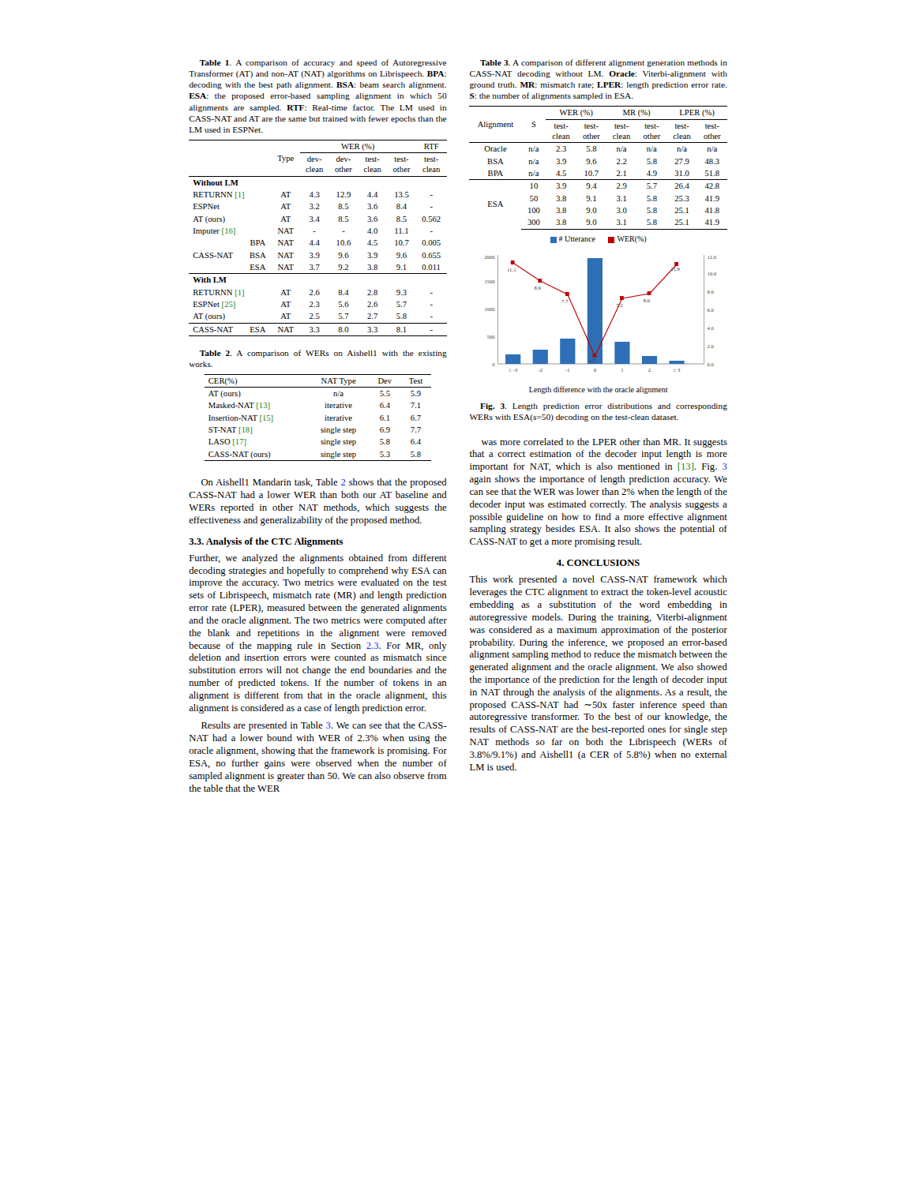Table 1. A comparison of accuracy and speed of Autoregressive Transformer (AT) and non-AT (NAT) algorithms on Librispeech. BPA: decoding with the best path alignment. BSA: beam search alignment. ESA: the proposed error-based sampling alignment in which 50 alignments are sampled. RTF: Real-time factor. The LM used in CASS-NAT and AT are the same but trained with fewer epochs than the LM used in ESPNet.
| | Type | WER (%) | RTF |
| dev- clean | dev- other | test- clean | test- other | test- clean |
| Without LM |
| RETURNN [1] | AT | 4.3 | 12.9 | 4.4 | 13.5 | - |
| ESPNet | AT | 3.2 | 8.5 | 3.6 | 8.4 | - |
| AT (ours) | AT | 3.4 | 8.5 | 3.6 | 8.5 | 0.562 |
| Imputer [16] | NAT | - | - | 4.0 | 11.1 | - |
| CASS-NAT | BPA | NAT | 4.4 | 10.6 | 4.5 | 10.7 | 0.005 |
| BSA | NAT | 3.9 | 9.6 | 3.9 | 9.6 | 0.655 |
| ESA | NAT | 3.7 | 9.2 | 3.8 | 9.1 | 0.011 |
| With LM |
| RETURNN [1] | AT | 2.6 | 8.4 | 2.8 | 9.3 | - |
| ESPNet [25] | AT | 2.3 | 5.6 | 2.6 | 5.7 | - |
| AT (ours) | AT | 2.5 | 5.7 | 2.7 | 5.8 | - |
| CASS-NAT | ESA | NAT | 3.3 | 8.0 | 3.3 | 8.1 | - |
Table 2. A comparison of WERs on Aishell1 with the existing works.
| CER(%) | NAT Type | Dev | Test |
| AT (ours) | n/a | 5.5 | 5.9 |
| Masked-NAT [13] | iterative | 6.4 | 7.1 |
| Insertion-NAT [15] | iterative | 6.1 | 6.7 |
| ST-NAT [18] | single step | 6.9 | 7.7 |
| LASO [17] | single step | 5.8 | 6.4 |
| CASS-NAT (ours) | single step | 5.3 | 5.8 |
On Aishell1 Mandarin task, Table 2 shows that the proposed CASS-NAT had a lower WER than both our AT baseline and WERs reported in other NAT methods, which suggests the effectiveness and generalizability of the proposed method.
3.3. Analysis of the CTC Alignments
Further, we analyzed the alignments obtained from different decoding strategies and hopefully to comprehend why ESA can improve the accuracy. Two metrics were evaluated on the test sets of Librispeech, mismatch rate (MR) and length prediction error rate (LPER), measured between the generated alignments and the oracle alignment. The two metrics were computed after the blank and repetitions in the alignment were removed because of the mapping rule in Section 2.3. For MR, only deletion and insertion errors were counted as mismatch since substitution errors will not change the end boundaries and the number of predicted tokens. If the number of tokens in an alignment is different from that in the oracle alignment, this alignment is considered as a case of length prediction error.
Results are presented in Table 3. We can see that the CASS-NAT had a lower bound with WER of 2.3% when using the oracle alignment, showing that the framework is promising. For ESA, no further gains were observed when the number of sampled alignment is greater than 50. We can also observe from the table that the WER
Table 3. A comparison of different alignment generation methods in CASS-NAT decoding without LM. Oracle: Viterbi-alignment with ground truth. MR: mismatch rate; LPER: length prediction error rate. S: the number of alignments sampled in ESA.
| Alignment | S | WER (%) | MR (%) | LPER (%) |
| test- clean | test- other | test- clean | test- other | test- clean | test- other |
| Oracle | n/a | 2.3 | 5.8 | n/a | n/a | n/a | n/a |
| BSA | n/a | 3.9 | 9.6 | 2.2 | 5.8 | 27.9 | 48.3 |
| BPA | n/a | 4.5 | 10.7 | 2.1 | 4.9 | 31.0 | 51.8 |
| ESA | 10 | 3.9 | 9.4 | 2.9 | 5.7 | 26.4 | 42.8 |
| 50 | 3.8 | 9.1 | 3.1 | 5.8 | 25.3 | 41.9 |
| 100 | 3.8 | 9.0 | 3.0 | 5.8 | 25.1 | 41.8 |
| 300 | 3.8 | 9.0 | 3.1 | 5.8 | 25.1 | 41.9 |
# Utterance WER(%)
0 500 1000 1500 2000 0.0 2.0 4.0 6.0 8.0 10.0 12.0 11.1 8.9 7.7 1.7 7.2 8.0 11.9 ≤ -3 -2 -1 0 1 2 ≥ 3
Length difference with the oracle alignment
Fig. 3. Length prediction error distributions and corresponding WERs with ESA(s=50) decoding on the test-clean dataset.
was more correlated to the LPER other than MR. It suggests that a correct estimation of the decoder input length is more important for NAT, which is also mentioned in [13]. Fig. 3 again shows the importance of length prediction accuracy. We can see that the WER was lower than 2% when the length of the decoder input was estimated correctly. The analysis suggests a possible guideline on how to find a more effective alignment sampling strategy besides ESA. It also shows the potential of CASS-NAT to get a more promising result.
4. CONCLUSIONS
This work presented a novel CASS-NAT framework which leverages the CTC alignment to extract the token-level acoustic embedding as a substitution of the word embedding in autoregressive models. During the training, Viterbi-alignment was considered as a maximum approximation of the posterior probability. During the inference, we proposed an error-based alignment sampling method to reduce the mismatch between the generated alignment and the oracle alignment. We also showed the importance of the prediction for the length of decoder input in NAT through the analysis of the alignments. As a result, the proposed CASS-NAT had ∼50x faster inference speed than autoregressive transformer. To the best of our knowledge, the results of CASS-NAT are the best-reported ones for single step NAT methods so far on both the Librispeech (WERs of 3.8%/9.1%) and Aishell1 (a CER of 5.8%) when no external LM is used.